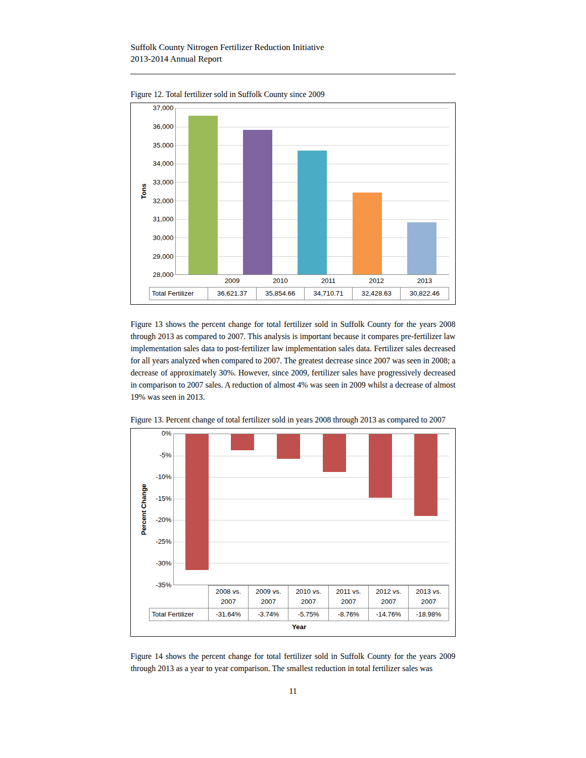Suffolk County Nitrogen Fertilizer Reduction Initiative
2013-2014 Annual Report
Figure 12. Total fertilizer sold in Suffolk County since 2009
Tons
37,000 36,000 35,000 34,000 33,000 32,000 31,000 30,000 29,000 28,000
| | 2009 | 2010 | 2011 | 2012 | 2013 |
| Total Fertilizer | 36,621.37 | 35,854.66 | 34,710.71 | 32,428.63 | 30,822.46 |
Figure 13 shows the percent change for total fertilizer sold in Suffolk County for the years 2008 through 2013 as compared to 2007. This analysis is important because it compares pre-fertilizer law implementation sales data to post-fertilizer law implementation sales data. Fertilizer sales decreased for all years analyzed when compared to 2007. The greatest decrease since 2007 was seen in 2008; a decrease of approximately 30%. However, since 2009, fertilizer sales have progressively decreased in comparison to 2007 sales. A reduction of almost 4% was seen in 2009 whilst a decrease of almost 19% was seen in 2013.
Figure 13. Percent change of total fertilizer sold in years 2008 through 2013 as compared to 2007
Percent Change
0% -5% -10% -15% -20% -25% -30% -35%
| | 2008 vs. 2007 | 2009 vs. 2007 | 2010 vs. 2007 | 2011 vs. 2007 | 2012 vs. 2007 | 2013 vs. 2007 |
| Total Fertilizer | -31.64% | -3.74% | -5.75% | -8.76% | -14.76% | -18.98% |
Year
Figure 14 shows the percent change for total fertilizer sold in Suffolk County for the years 2009 through 2013 as a year to year comparison. The smallest reduction in total fertilizer sales was
11